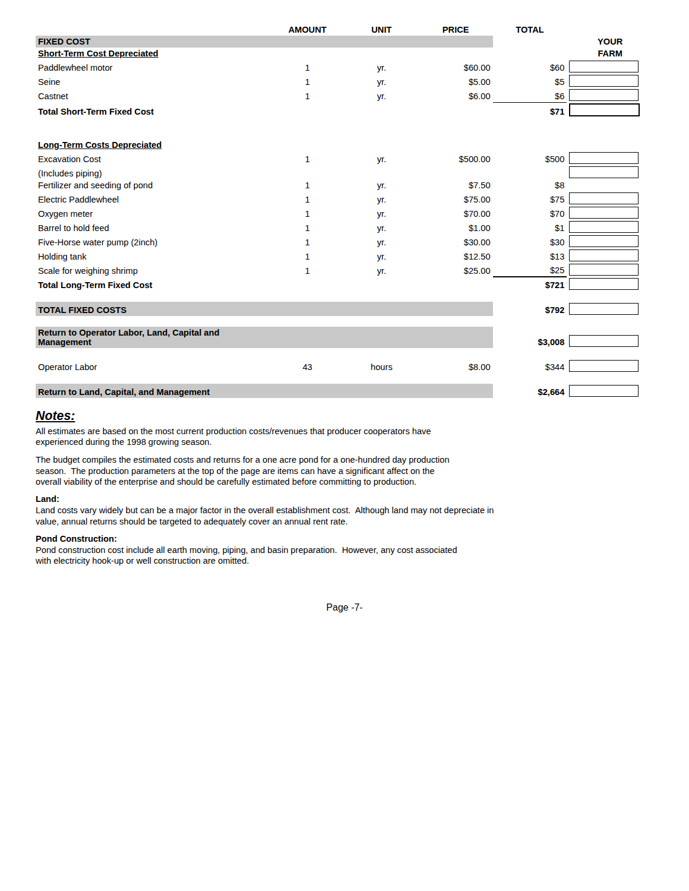| | AMOUNT | UNIT | PRICE | TOTAL | |
| FIXED COST | | | | | YOUR |
| Short-Term Cost Depreciated | | | | | FARM |
| Paddlewheel motor | 1 | yr. | $60.00 | $60 | |
| Seine | 1 | yr. | $5.00 | $5 | |
| Castnet | 1 | yr. | $6.00 | $6 | |
| Total Short-Term Fixed Cost | | | | $71 | |
| Long-Term Costs Depreciated | | | | | |
| Excavation Cost | 1 | yr. | $500.00 | $500 | |
| (Includes piping) | | | | | |
| Fertilizer and seeding of pond | 1 | yr. | $7.50 | $8 | |
| Electric Paddlewheel | 1 | yr. | $75.00 | $75 | |
| Oxygen meter | 1 | yr. | $70.00 | $70 | |
| Barrel to hold feed | 1 | yr. | $1.00 | $1 | |
| Five-Horse water pump (2inch) | 1 | yr. | $30.00 | $30 | |
| Holding tank | 1 | yr. | $12.50 | $13 | |
| Scale for weighing shrimp | 1 | yr. | $25.00 | $25 | |
| Total Long-Term Fixed Cost | | | | $721 | |
| TOTAL FIXED COSTS | | | | $792 | |
| Return to Operator Labor, Land, Capital and Management | | | | $3,008 | |
| Operator Labor | 43 | hours | $8.00 | $344 | |
| Return to Land, Capital, and Management | | | | $2,664 | |
Notes:
All estimates are based on the most current production costs/revenues that producer cooperators have
experienced during the 1998 growing season.
The budget compiles the estimated costs and returns for a one acre pond for a one-hundred day production
season. The production parameters at the top of the page are items can have a significant affect on the
overall viability of the enterprise and should be carefully estimated before committing to production.
Land:
Land costs vary widely but can be a major factor in the overall establishment cost. Although land may not depreciate in
value, annual returns should be targeted to adequately cover an annual rent rate.
Pond Construction:
Pond construction cost include all earth moving, piping, and basin preparation. However, any cost associated
with electricity hook-up or well construction are omitted.
Page -7-